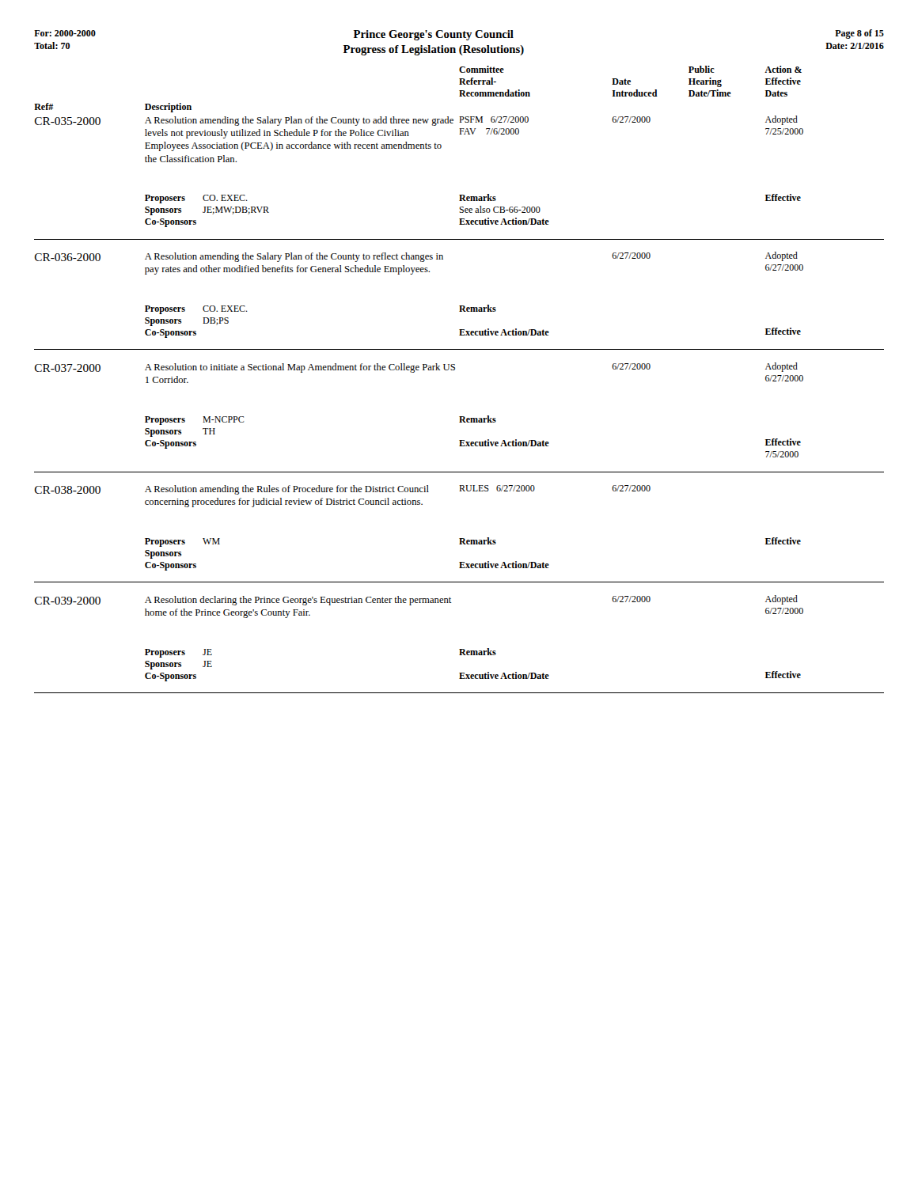| For: 2000-2000 Total: 70 | Prince George's County Council Progress of Legislation (Resolutions) | Page 8 of 15 Date: 2/1/2016 |
| | | Committee Referral- Recommendation | Date Introduced | Public Hearing Date/Time | Action & Effective Dates |
| Ref# | Description | | | | |
| CR-035-2000 | A Resolution amending the Salary Plan of the County to add three new grade levels not previously utilized in Schedule P for the Police Civilian Employees Association (PCEA) in accordance with recent amendments to the Classification Plan. | PSFM 6/27/2000 FAV 7/6/2000 | 6/27/2000 | | Adopted 7/25/2000 |
| | / Proposers / CO. EXEC. / / Sponsors / JE;MW;DB;RVR / / Co-Sponsors / / | Remarks See also CB-66-2000 Executive Action/Date | | | Effective |
| CR-036-2000 | A Resolution amending the Salary Plan of the County to reflect changes in pay rates and other modified benefits for General Schedule Employees. | | 6/27/2000 | | Adopted 6/27/2000 |
| | / Proposers / CO. EXEC. / / Sponsors / DB;PS / / Co-Sponsors / / | Remarks Executive Action/Date | | | Effective |
| CR-037-2000 | A Resolution to initiate a Sectional Map Amendment for the College Park US 1 Corridor. | | 6/27/2000 | | Adopted 6/27/2000 |
| | / Proposers / M-NCPPC / / Sponsors / TH / / Co-Sponsors / / | Remarks Executive Action/Date | | | Effective 7/5/2000 |
| CR-038-2000 | A Resolution amending the Rules of Procedure for the District Council concerning procedures for judicial review of District Council actions. | RULES 6/27/2000 | 6/27/2000 | | |
| | / Proposers / WM / / Sponsors / / / Co-Sponsors / / | Remarks Executive Action/Date | | | Effective |
| CR-039-2000 | A Resolution declaring the Prince George's Equestrian Center the permanent home of the Prince George's County Fair. | | 6/27/2000 | | Adopted 6/27/2000 |
| | / Proposers / JE / / Sponsors / JE / / Co-Sponsors / / | Remarks Executive Action/Date | | | Effective |